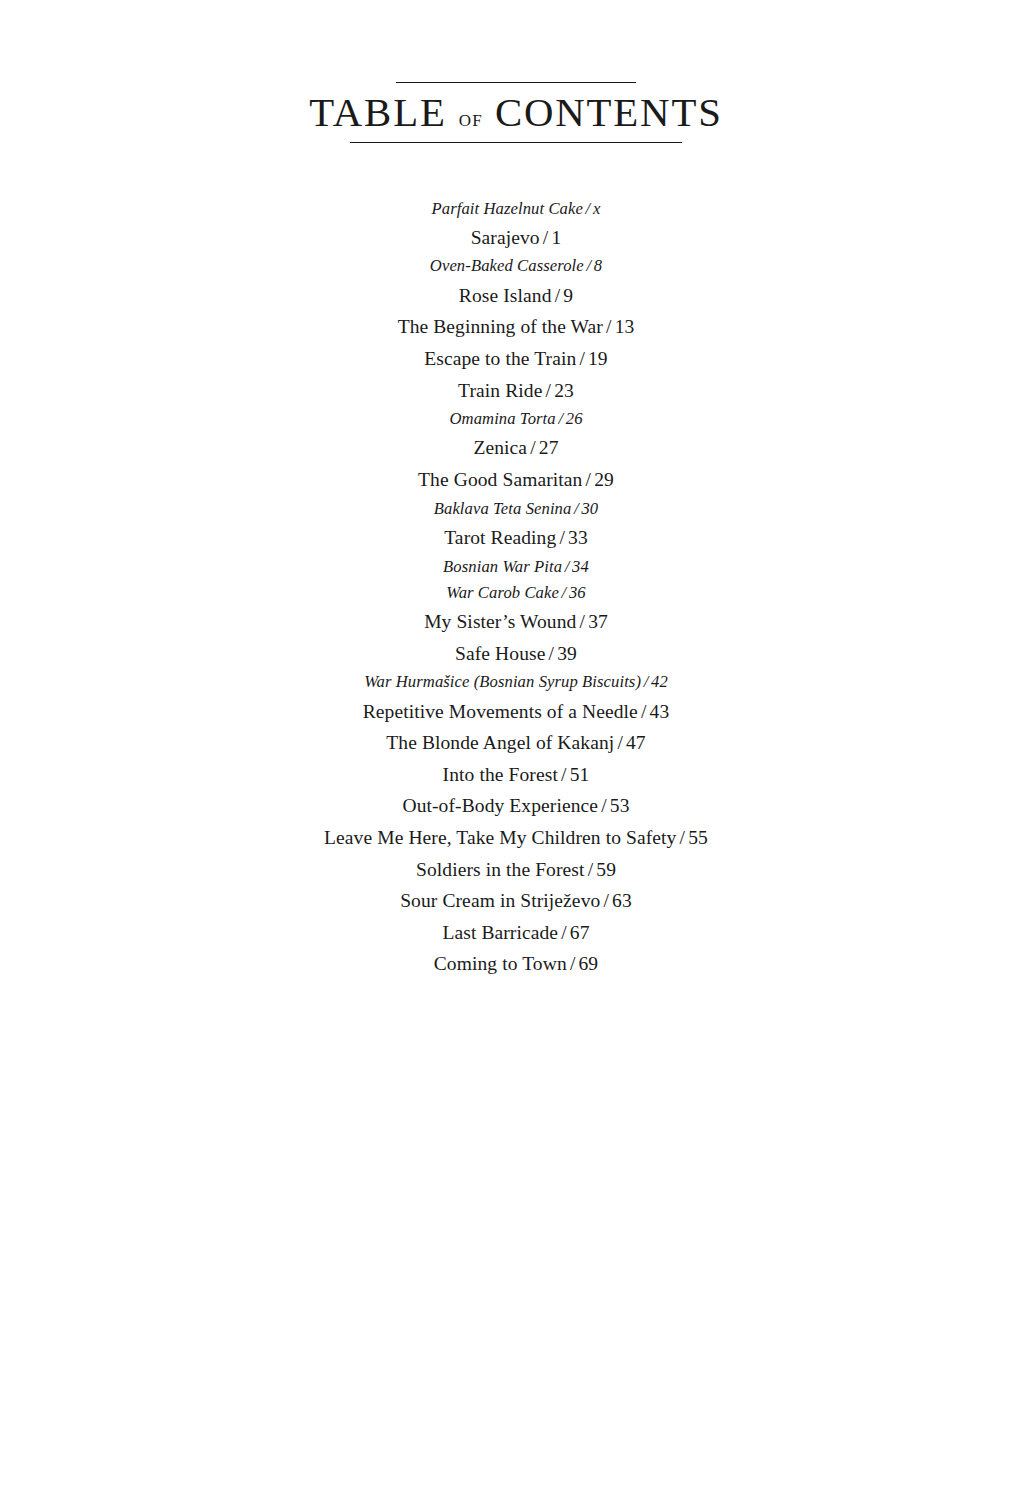Table of Contents
Parfait Hazelnut Cake/x
Sarajevo/1
Oven-Baked Casserole/8
Rose Island/9
The Beginning of the War/13
Escape to the Train/19
Train Ride/23
Omamina Torta/26
Zenica/27
The Good Samaritan/29
Baklava Teta Senina/30
Tarot Reading/33
Bosnian War Pita/34
War Carob Cake/36
My Sister’s Wound/37
Safe House/39
War Hurmašice (Bosnian Syrup Biscuits)/42
Repetitive Movements of a Needle/43
The Blonde Angel of Kakanj/47
Into the Forest/51
Out-of-Body Experience/53
Leave Me Here, Take My Children to Safety/55
Soldiers in the Forest/59
Sour Cream in Striježevo/63
Last Barricade/67
Coming to Town/69